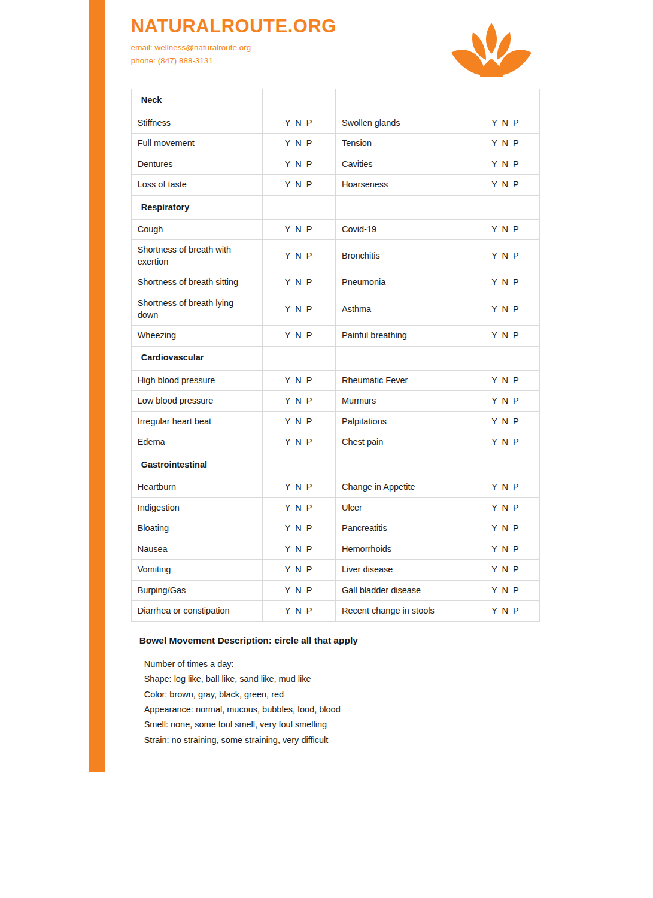NATURALROUTE.ORG
email: wellness@naturalroute.org
phone: (847) 888-3131
| Neck | | | |
| Stiffness | Y N P | Swollen glands | Y N P |
| Full movement | Y N P | Tension | Y N P |
| Dentures | Y N P | Cavities | Y N P |
| Loss of taste | Y N P | Hoarseness | Y N P |
| Respiratory | | | |
| Cough | Y N P | Covid-19 | Y N P |
| Shortness of breath with exertion | Y N P | Bronchitis | Y N P |
| Shortness of breath sitting | Y N P | Pneumonia | Y N P |
| Shortness of breath lying down | Y N P | Asthma | Y N P |
| Wheezing | Y N P | Painful breathing | Y N P |
| Cardiovascular | | | |
| High blood pressure | Y N P | Rheumatic Fever | Y N P |
| Low blood pressure | Y N P | Murmurs | Y N P |
| Irregular heart beat | Y N P | Palpitations | Y N P |
| Edema | Y N P | Chest pain | Y N P |
| Gastrointestinal | | | |
| Heartburn | Y N P | Change in Appetite | Y N P |
| Indigestion | Y N P | Ulcer | Y N P |
| Bloating | Y N P | Pancreatitis | Y N P |
| Nausea | Y N P | Hemorrhoids | Y N P |
| Vomiting | Y N P | Liver disease | Y N P |
| Burping/Gas | Y N P | Gall bladder disease | Y N P |
| Diarrhea or constipation | Y N P | Recent change in stools | Y N P |
Bowel Movement Description: circle all that apply
Number of times a day:
Shape: log like, ball like, sand like, mud like
Color: brown, gray, black, green, red
Appearance: normal, mucous, bubbles, food, blood
Smell: none, some foul smell, very foul smelling
Strain: no straining, some straining, very difficult